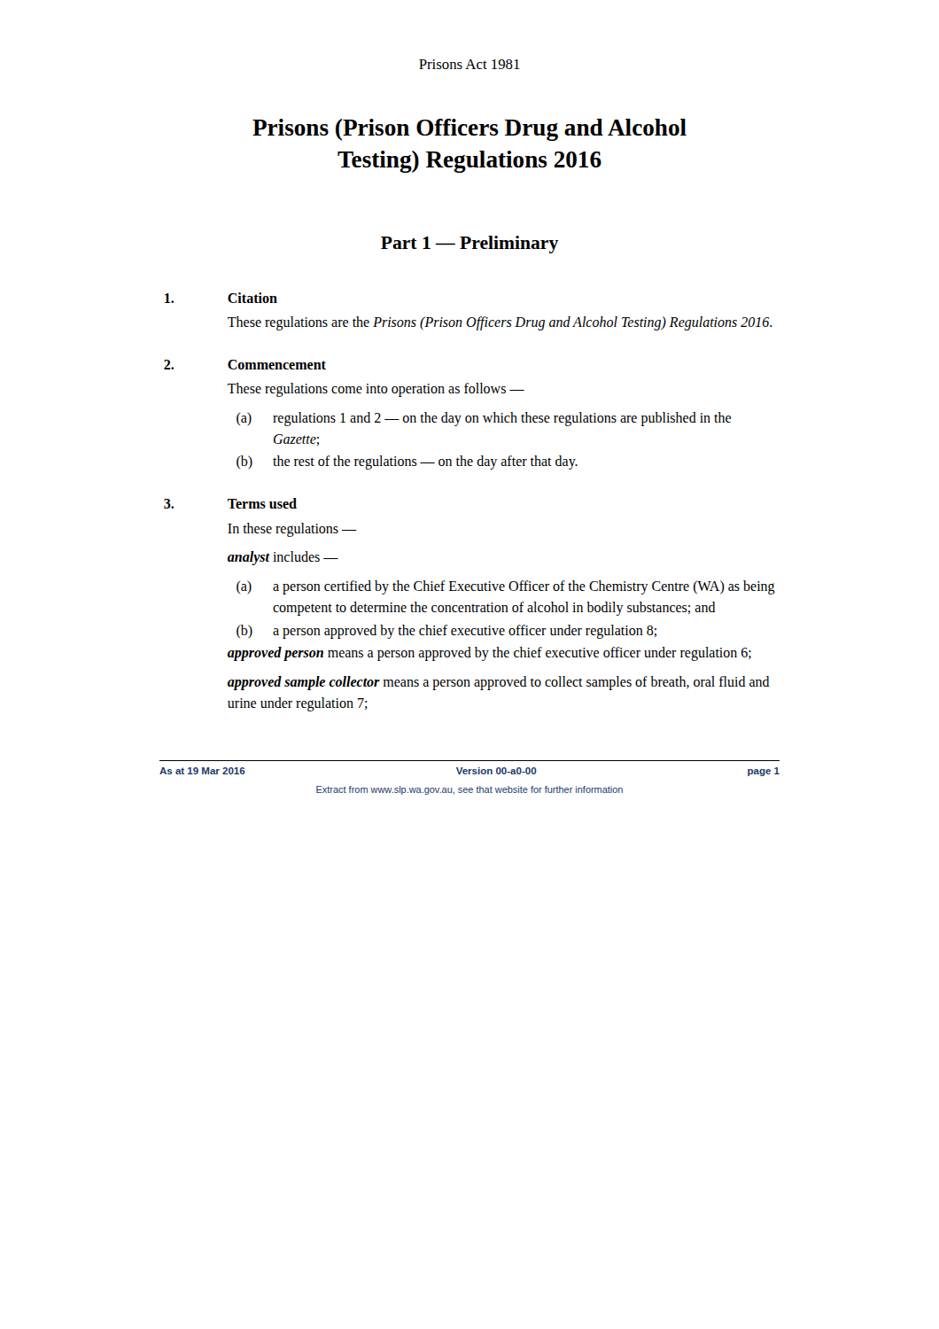Prisons Act 1981
Prisons (Prison Officers Drug and Alcohol
Testing) Regulations 2016
Part 1 — Preliminary
1.
Citation
These regulations are the Prisons (Prison Officers Drug and Alcohol Testing) Regulations 2016.
2.
Commencement
These regulations come into operation as follows —
(a)
regulations 1 and 2 — on the day on which these regulations are published in the Gazette;
(b)
the rest of the regulations — on the day after that day.
3.
Terms used
In these regulations —
analyst includes —
(a)
a person certified by the Chief Executive Officer of the Chemistry Centre (WA) as being competent to determine the concentration of alcohol in bodily substances; and
(b)
a person approved by the chief executive officer under regulation 8;
approved person means a person approved by the chief executive officer under regulation 6;
approved sample collector means a person approved to collect samples of breath, oral fluid and urine under regulation 7;
As at 19 Mar 2016 Version 00-a0-00 page 1
Extract from www.slp.wa.gov.au, see that website for further information